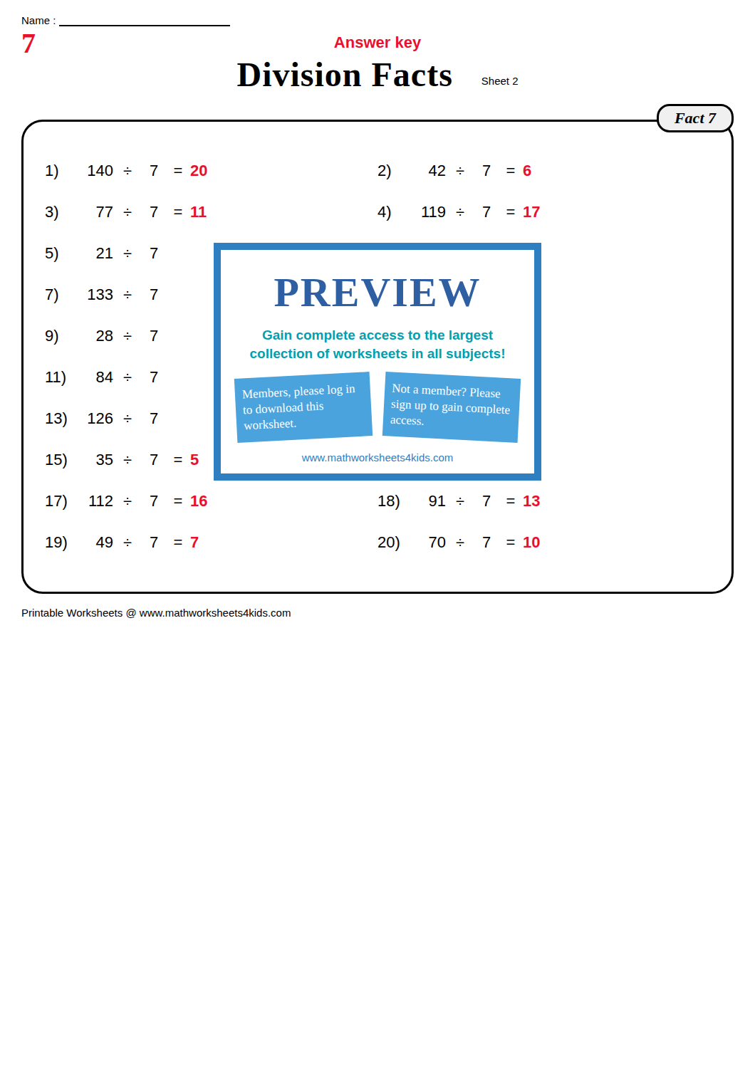Name :
7
Answer key
Division Facts
Sheet 2
Fact 7
| 1) 140 ÷ 7 = 20 | 2) 42 ÷ 7 = 6 |
| 3) 77 ÷ 7 = 11 | 4) 119 ÷ 7 = 17 |
| 5) 21 ÷ 7 | 7 = 8 |
| 7) 133 ÷ 7 | 7 = 2 |
| 9) 28 ÷ 7 | 7 = 15 |
| 11) 84 ÷ 7 | 7 = 9 |
| 13) 126 ÷ 7 | 7 = 14 |
| 15) 35 ÷ 7 = 5 | 16) 7 ÷ 7 = 1 |
| 17) 112 ÷ 7 = 16 | 18) 91 ÷ 7 = 13 |
| 19) 49 ÷ 7 = 7 | 20) 70 ÷ 7 = 10 |
PREVIEW
Gain complete access to the largest
collection of worksheets in all subjects!
Members, please log in to download this worksheet.
Not a member? Please sign up to gain complete access.
www.mathworksheets4kids.com
Printable Worksheets @ www.mathworksheets4kids.com